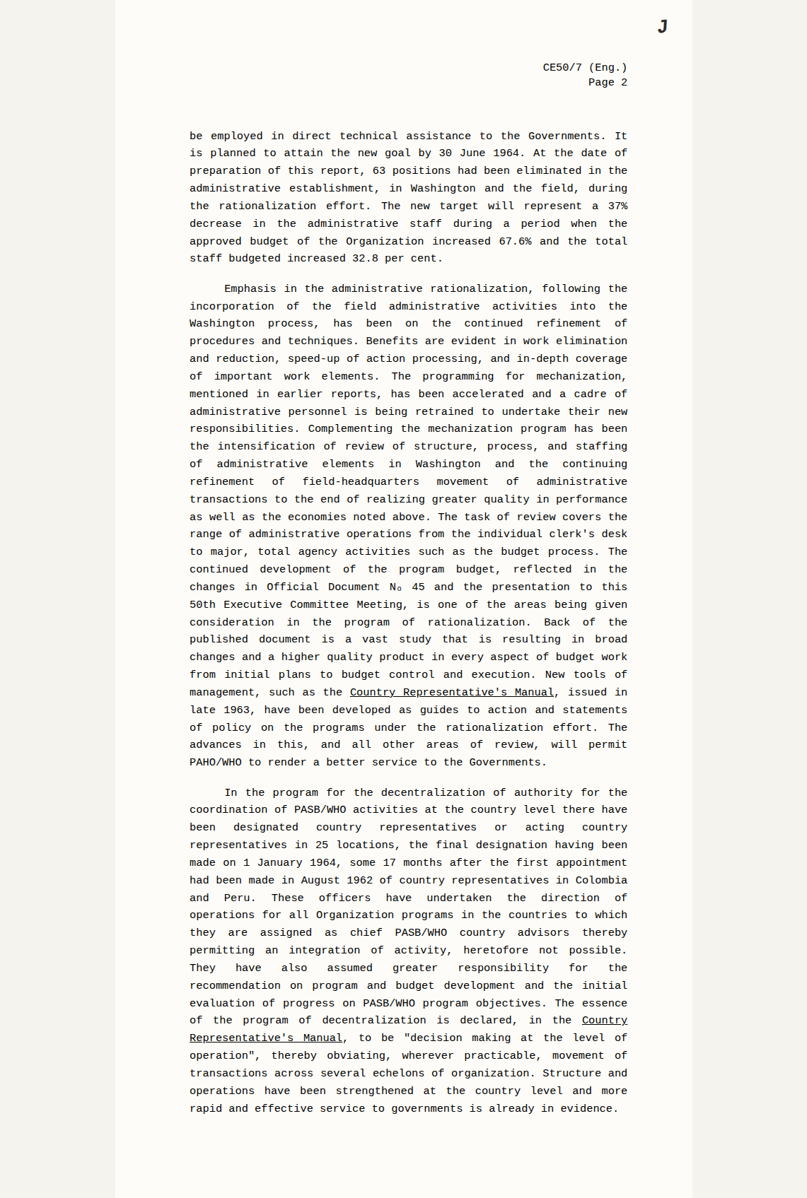J
CE50/7 (Eng.)
Page 2
be employed in direct technical assistance to the Governments. It is planned to attain the new goal by 30 June 1964. At the date of preparation of this report, 63 positions had been eliminated in the administrative establishment, in Washington and the field, during the rationalization effort. The new target will represent a 37% decrease in the administrative staff during a period when the approved budget of the Organization increased 67.6% and the total staff budgeted increased 32.8 per cent.
Emphasis in the administrative rationalization, following the incorporation of the field administrative activities into the Washington process, has been on the continued refinement of procedures and techniques. Benefits are evident in work elimination and reduction, speed-up of action processing, and in-depth coverage of important work elements. The programming for mechanization, mentioned in earlier reports, has been accelerated and a cadre of administrative personnel is being retrained to undertake their new responsibilities. Complementing the mechanization program has been the intensification of review of structure, process, and staffing of administrative elements in Washington and the continuing refinement of field-headquarters movement of administrative transactions to the end of realizing greater quality in performance as well as the economies noted above. The task of review covers the range of administrative operations from the individual clerk's desk to major, total agency activities such as the budget process. The continued development of the program budget, reflected in the changes in Official Document Nₒ 45 and the presentation to this 50th Executive Committee Meeting, is one of the areas being given consideration in the program of rationalization. Back of the published document is a vast study that is resulting in broad changes and a higher quality product in every aspect of budget work from initial plans to budget control and execution. New tools of management, such as the Country Representative's Manual, issued in late 1963, have been developed as guides to action and statements of policy on the programs under the rationalization effort. The advances in this, and all other areas of review, will permit PAHO/WHO to render a better service to the Governments.
In the program for the decentralization of authority for the coordination of PASB/WHO activities at the country level there have been designated country representatives or acting country representatives in 25 locations, the final designation having been made on 1 January 1964, some 17 months after the first appointment had been made in August 1962 of country representatives in Colombia and Peru. These officers have undertaken the direction of operations for all Organization programs in the countries to which they are assigned as chief PASB/WHO country advisors thereby permitting an integration of activity, heretofore not possible. They have also assumed greater responsibility for the recommendation on program and budget development and the initial evaluation of progress on PASB/WHO program objectives. The essence of the program of decentralization is declared, in the Country Representative's Manual, to be "decision making at the level of operation", thereby obviating, wherever practicable, movement of transactions across several echelons of organization. Structure and operations have been strengthened at the country level and more rapid and effective service to governments is already in evidence.